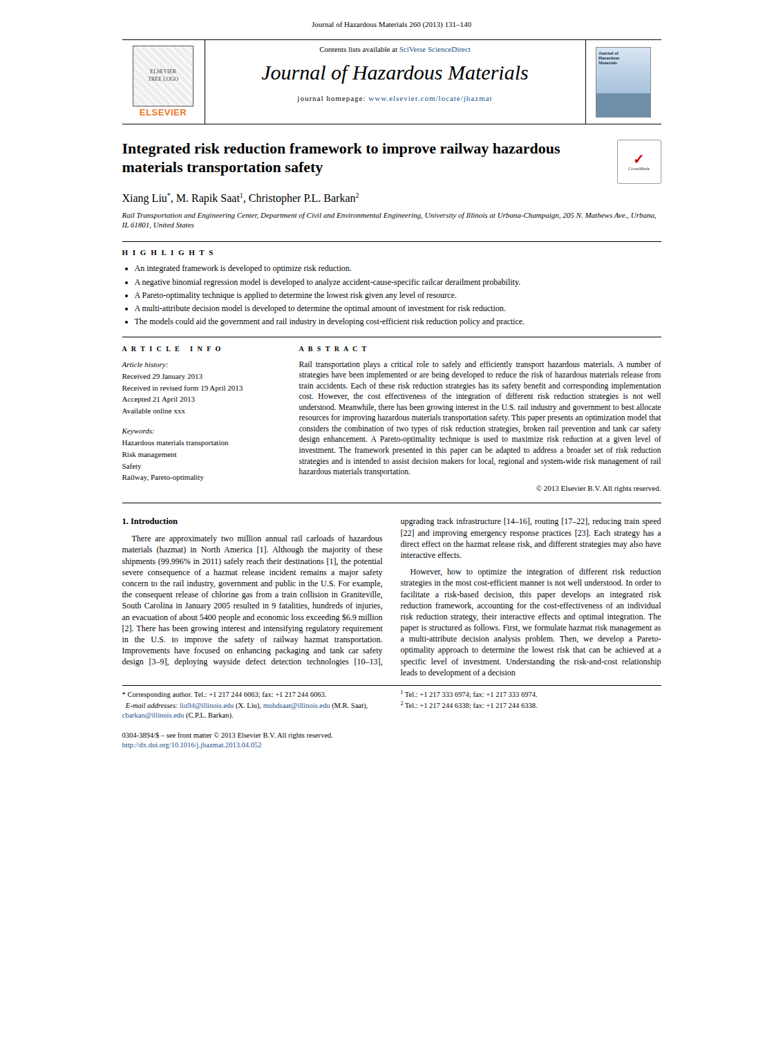Journal of Hazardous Materials 260 (2013) 131–140
ELSEVIER
TREE LOGO
ELSEVIER
Contents lists available at SciVerse ScienceDirect
Journal of Hazardous Materials
journal homepage: www.elsevier.com/locate/jhazmat
Journal of
Hazardous
Materials
Integrated risk reduction framework to improve railway hazardous materials transportation safety
✓
CrossMark
Xiang Liu*, M. Rapik Saat1, Christopher P.L. Barkan2
Rail Transportation and Engineering Center, Department of Civil and Environmental Engineering, University of Illinois at Urbana-Champaign, 205 N. Mathews Ave., Urbana, IL 61801, United States
H I G H L I G H T S
An integrated framework is developed to optimize risk reduction.
A negative binomial regression model is developed to analyze accident-cause-specific railcar derailment probability.
A Pareto-optimality technique is applied to determine the lowest risk given any level of resource.
A multi-attribute decision model is developed to determine the optimal amount of investment for risk reduction.
The models could aid the government and rail industry in developing cost-efficient risk reduction policy and practice.
A R T I C L E I N F O
Article history:
Received 29 January 2013
Received in revised form 19 April 2013
Accepted 21 April 2013
Available online xxx
Keywords:
Hazardous materials transportation
Risk management
Safety
Railway, Pareto-optimality
A B S T R A C T
Rail transportation plays a critical role to safely and efficiently transport hazardous materials. A number of strategies have been implemented or are being developed to reduce the risk of hazardous materials release from train accidents. Each of these risk reduction strategies has its safety benefit and corresponding implementation cost. However, the cost effectiveness of the integration of different risk reduction strategies is not well understood. Meanwhile, there has been growing interest in the U.S. rail industry and government to best allocate resources for improving hazardous materials transportation safety. This paper presents an optimization model that considers the combination of two types of risk reduction strategies, broken rail prevention and tank car safety design enhancement. A Pareto-optimality technique is used to maximize risk reduction at a given level of investment. The framework presented in this paper can be adapted to address a broader set of risk reduction strategies and is intended to assist decision makers for local, regional and system-wide risk management of rail hazardous materials transportation.
© 2013 Elsevier B.V. All rights reserved.
1. Introduction
There are approximately two million annual rail carloads of hazardous materials (hazmat) in North America [1]. Although the majority of these shipments (99.996% in 2011) safely reach their destinations [1], the potential severe consequence of a hazmat release incident remains a major safety concern to the rail industry, government and public in the U.S. For example, the consequent release of chlorine gas from a train collision in Graniteville, South Carolina in January 2005 resulted in 9 fatalities, hundreds of injuries, an evacuation of about 5400 people and economic loss exceeding $6.9 million [2]. There has been growing interest and intensifying regulatory requirement in the U.S. to improve the safety of railway hazmat transportation. Improvements have focused on enhancing packaging and tank car safety design [3–9], deploying wayside defect detection technologies [10–13], upgrading track infrastructure [14–16], routing [17–22], reducing train speed [22] and improving emergency response practices [23]. Each strategy has a direct effect on the hazmat release risk, and different strategies may also have interactive effects.
However, how to optimize the integration of different risk reduction strategies in the most cost-efficient manner is not well understood. In order to facilitate a risk-based decision, this paper develops an integrated risk reduction framework, accounting for the cost-effectiveness of an individual risk reduction strategy, their interactive effects and optimal integration. The paper is structured as follows. First, we formulate hazmat risk management as a multi-attribute decision analysis problem. Then, we develop a Pareto-optimality approach to determine the lowest risk that can be achieved at a specific level of investment. Understanding the risk-and-cost relationship leads to development of a decision
* Corresponding author. Tel.: +1 217 244 6063; fax: +1 217 244 6063.
E-mail addresses: liu94@illinois.edu (X. Liu), mohdsaat@illinois.edu (M.R. Saat), cbarkan@illinois.edu (C.P.L. Barkan).
1 Tel.: +1 217 333 6974; fax: +1 217 333 6974.
2 Tel.: +1 217 244 6338; fax: +1 217 244 6338.
0304-3894/$ – see front matter © 2013 Elsevier B.V. All rights reserved.
http://dx.doi.org/10.1016/j.jhazmat.2013.04.052